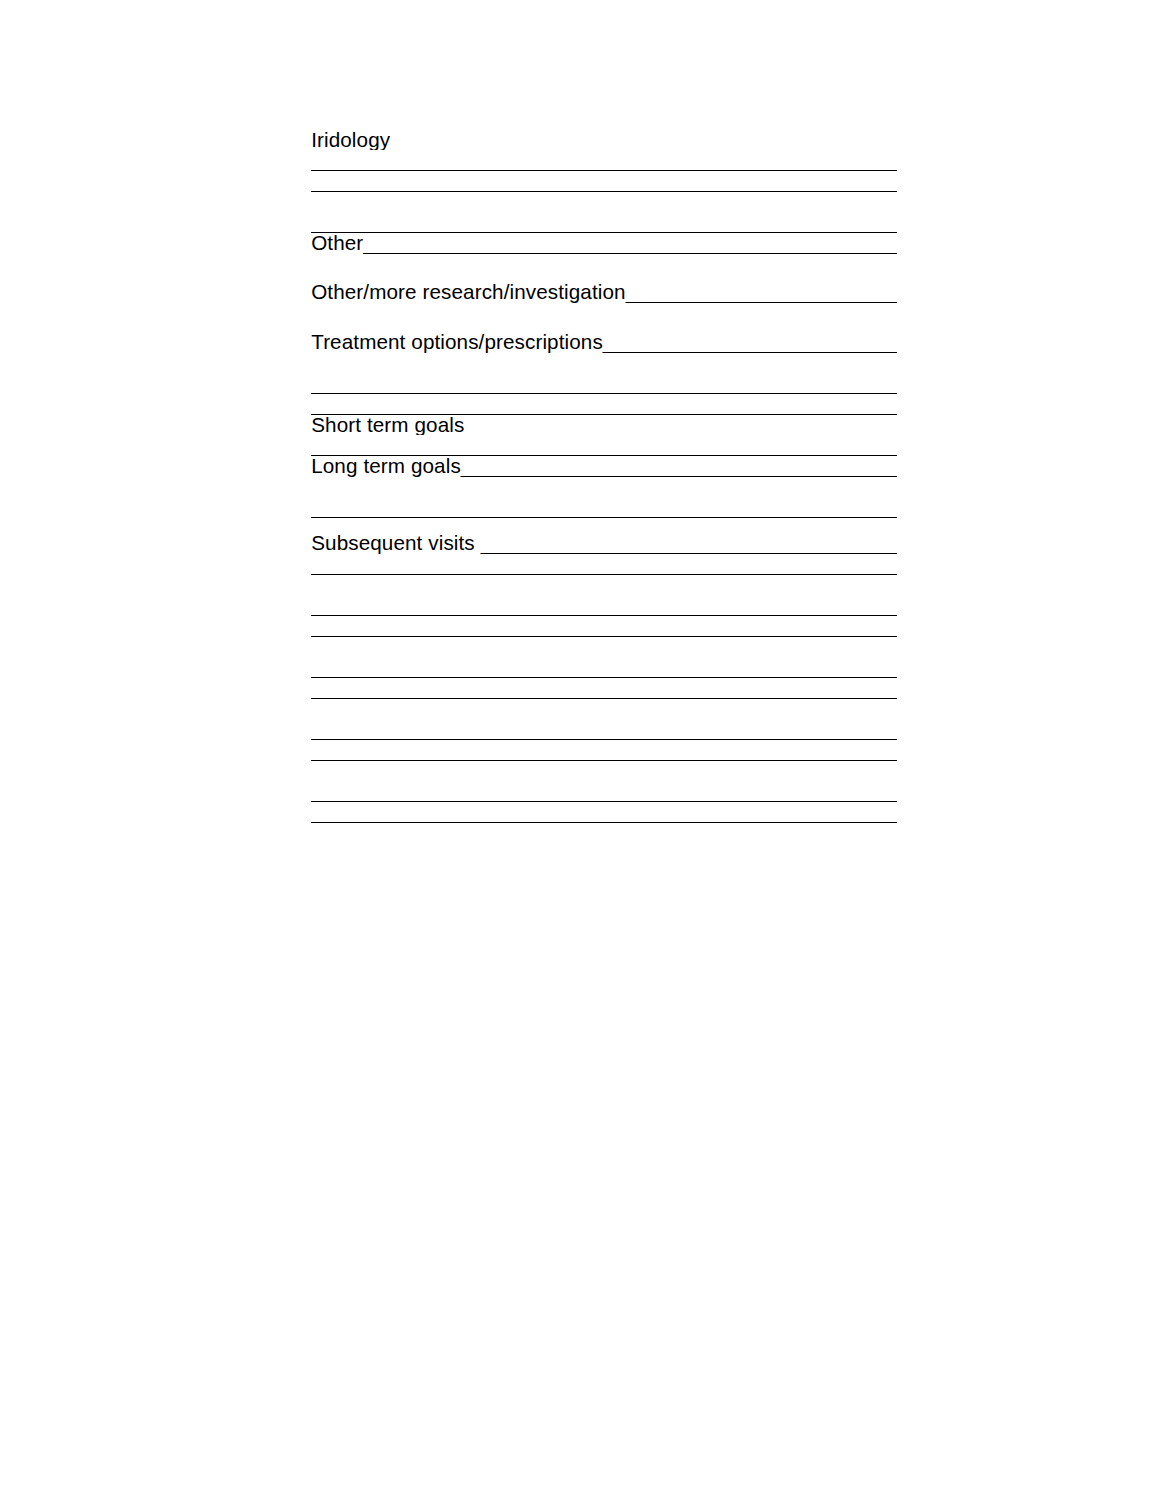Iridology _______________________________________________________
______________________________________________________________________
______________________________________________________________________
______________________________________________________________________
______________________________________________________________________
Other_________________________________________________________________
Other/more research/investigation_______________________________________
Treatment options/prescriptions__________________________________________
______________________________________________________________________
______________________________________________________________________
______________________________________________________________________
Short term goals_______________________________________________________
______________________________________________________________________
Long term goals________________________________________________________
______________________________________________________________________
______________________________________________________________________
Subsequent visits _____________________________________________________
______________________________________________________________________
______________________________________________________________________
______________________________________________________________________
______________________________________________________________________
______________________________________________________________________
______________________________________________________________________
______________________________________________________________________
______________________________________________________________________
______________________________________________________________________
______________________________________________________________________
______________________________________________________________________
______________________________________________________________________
______________________________________________________________________
______________________________________________________________________